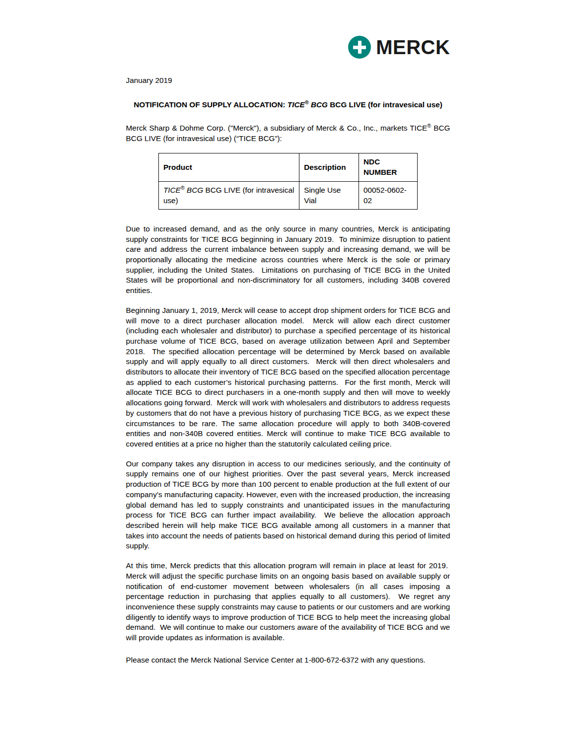MERCK
January 2019
NOTIFICATION OF SUPPLY ALLOCATION: TICE® BCG BCG LIVE (for intravesical use)
Merck Sharp & Dohme Corp. ("Merck"), a subsidiary of Merck & Co., Inc., markets TICE® BCG BCG LIVE (for intravesical use) (“TICE BCG”):
| Product | Description | NDC NUMBER |
| --- | --- | --- |
| TICE ® BCG BCG LIVE (for intravesical use) | Single Use Vial | 00052-0602-02 |
Due to increased demand, and as the only source in many countries, Merck is anticipating supply constraints for TICE BCG beginning in January 2019. To minimize disruption to patient care and address the current imbalance between supply and increasing demand, we will be proportionally allocating the medicine across countries where Merck is the sole or primary supplier, including the United States. Limitations on purchasing of TICE BCG in the United States will be proportional and non-discriminatory for all customers, including 340B covered entities.
Beginning January 1, 2019, Merck will cease to accept drop shipment orders for TICE BCG and will move to a direct purchaser allocation model. Merck will allow each direct customer (including each wholesaler and distributor) to purchase a specified percentage of its historical purchase volume of TICE BCG, based on average utilization between April and September 2018. The specified allocation percentage will be determined by Merck based on available supply and will apply equally to all direct customers. Merck will then direct wholesalers and distributors to allocate their inventory of TICE BCG based on the specified allocation percentage as applied to each customer’s historical purchasing patterns. For the first month, Merck will allocate TICE BCG to direct purchasers in a one-month supply and then will move to weekly allocations going forward. Merck will work with wholesalers and distributors to address requests by customers that do not have a previous history of purchasing TICE BCG, as we expect these circumstances to be rare. The same allocation procedure will apply to both 340B-covered entities and non-340B covered entities. Merck will continue to make TICE BCG available to covered entities at a price no higher than the statutorily calculated ceiling price.
Our company takes any disruption in access to our medicines seriously, and the continuity of supply remains one of our highest priorities. Over the past several years, Merck increased production of TICE BCG by more than 100 percent to enable production at the full extent of our company’s manufacturing capacity. However, even with the increased production, the increasing global demand has led to supply constraints and unanticipated issues in the manufacturing process for TICE BCG can further impact availability. We believe the allocation approach described herein will help make TICE BCG available among all customers in a manner that takes into account the needs of patients based on historical demand during this period of limited supply.
At this time, Merck predicts that this allocation program will remain in place at least for 2019. Merck will adjust the specific purchase limits on an ongoing basis based on available supply or notification of end-customer movement between wholesalers (in all cases imposing a percentage reduction in purchasing that applies equally to all customers). We regret any inconvenience these supply constraints may cause to patients or our customers and are working diligently to identify ways to improve production of TICE BCG to help meet the increasing global demand. We will continue to make our customers aware of the availability of TICE BCG and we will provide updates as information is available.
Please contact the Merck National Service Center at 1-800-672-6372 with any questions.